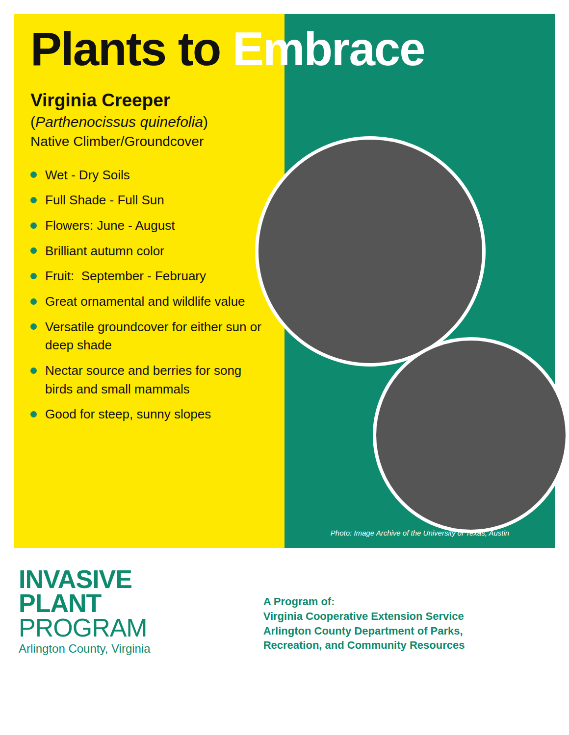Plants to Embrace
Virginia Creeper
(Parthenocissus quinefolia)
Native Climber/Groundcover
Wet - Dry Soils
Full Shade - Full Sun
Flowers: June - August
Brilliant autumn color
Fruit: September - February
Great ornamental and wildlife value
Versatile groundcover for either sun or deep shade
Nectar source and berries for song birds and small mammals
Good for steep, sunny slopes
Photo: Image Archive of the University of Texas, Austin
INVASIVE
PLANT
PROGRAM
Arlington County, Virginia
A Program of:
Virginia Cooperative Extension Service
Arlington County Department of Parks,
Recreation, and Community Resources